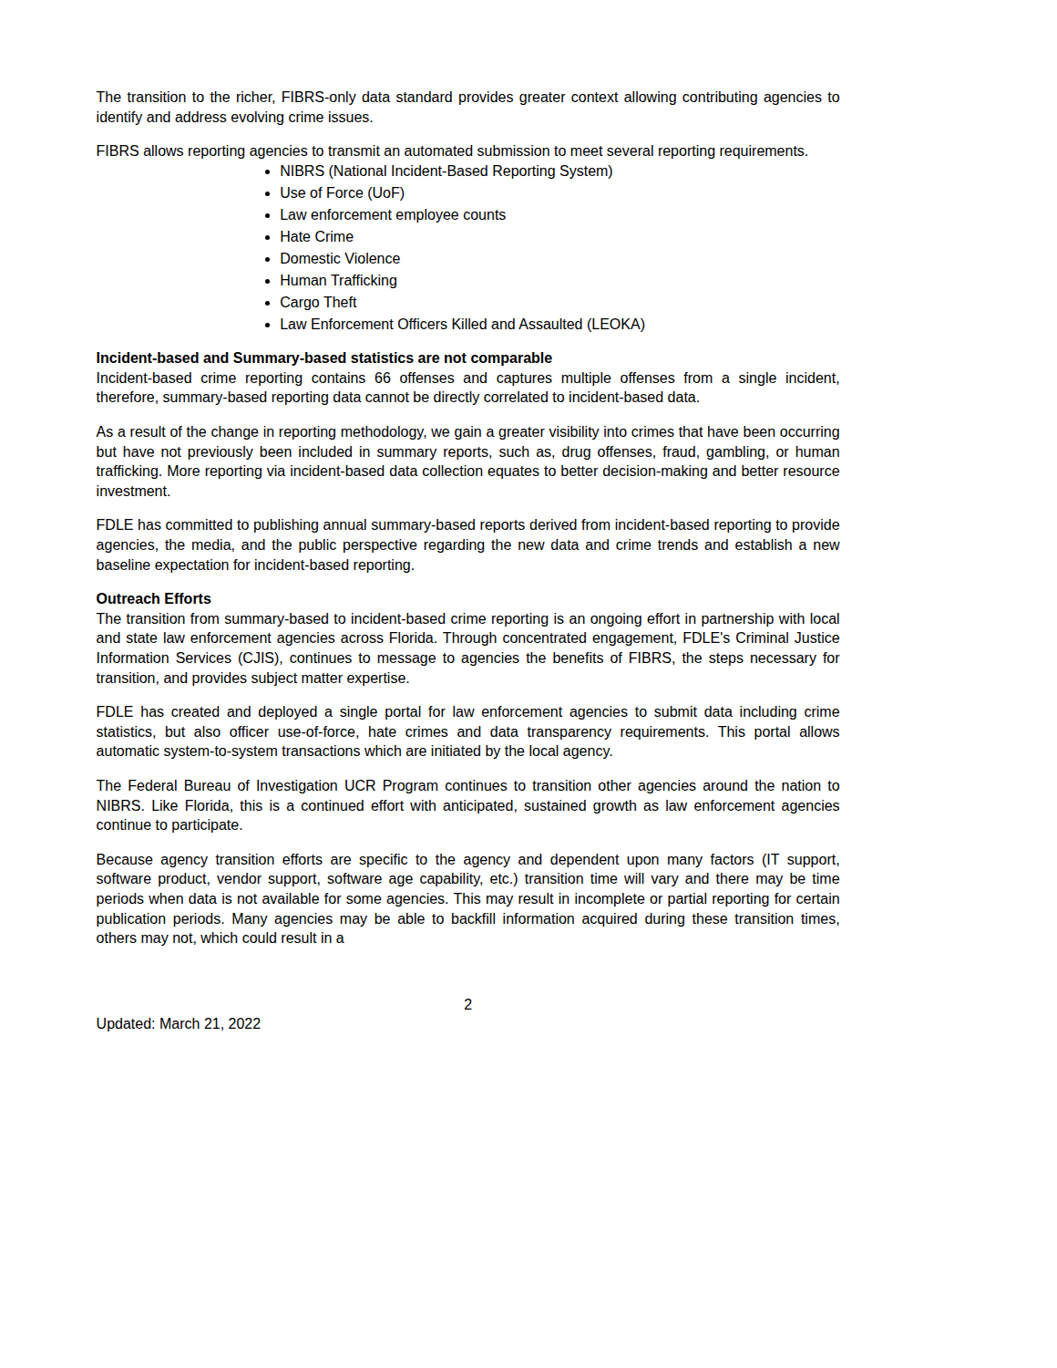The transition to the richer, FIBRS-only data standard provides greater context allowing contributing agencies to identify and address evolving crime issues.
FIBRS allows reporting agencies to transmit an automated submission to meet several reporting requirements.
NIBRS (National Incident-Based Reporting System)
Use of Force (UoF)
Law enforcement employee counts
Hate Crime
Domestic Violence
Human Trafficking
Cargo Theft
Law Enforcement Officers Killed and Assaulted (LEOKA)
Incident-based and Summary-based statistics are not comparable
Incident-based crime reporting contains 66 offenses and captures multiple offenses from a single incident, therefore, summary-based reporting data cannot be directly correlated to incident-based data.
As a result of the change in reporting methodology, we gain a greater visibility into crimes that have been occurring but have not previously been included in summary reports, such as, drug offenses, fraud, gambling, or human trafficking. More reporting via incident-based data collection equates to better decision-making and better resource investment.
FDLE has committed to publishing annual summary-based reports derived from incident-based reporting to provide agencies, the media, and the public perspective regarding the new data and crime trends and establish a new baseline expectation for incident-based reporting.
Outreach Efforts
The transition from summary-based to incident-based crime reporting is an ongoing effort in partnership with local and state law enforcement agencies across Florida. Through concentrated engagement, FDLE's Criminal Justice Information Services (CJIS), continues to message to agencies the benefits of FIBRS, the steps necessary for transition, and provides subject matter expertise.
FDLE has created and deployed a single portal for law enforcement agencies to submit data including crime statistics, but also officer use-of-force, hate crimes and data transparency requirements. This portal allows automatic system-to-system transactions which are initiated by the local agency.
The Federal Bureau of Investigation UCR Program continues to transition other agencies around the nation to NIBRS. Like Florida, this is a continued effort with anticipated, sustained growth as law enforcement agencies continue to participate.
Because agency transition efforts are specific to the agency and dependent upon many factors (IT support, software product, vendor support, software age capability, etc.) transition time will vary and there may be time periods when data is not available for some agencies. This may result in incomplete or partial reporting for certain publication periods. Many agencies may be able to backfill information acquired during these transition times, others may not, which could result in a
2
Updated: March 21, 2022